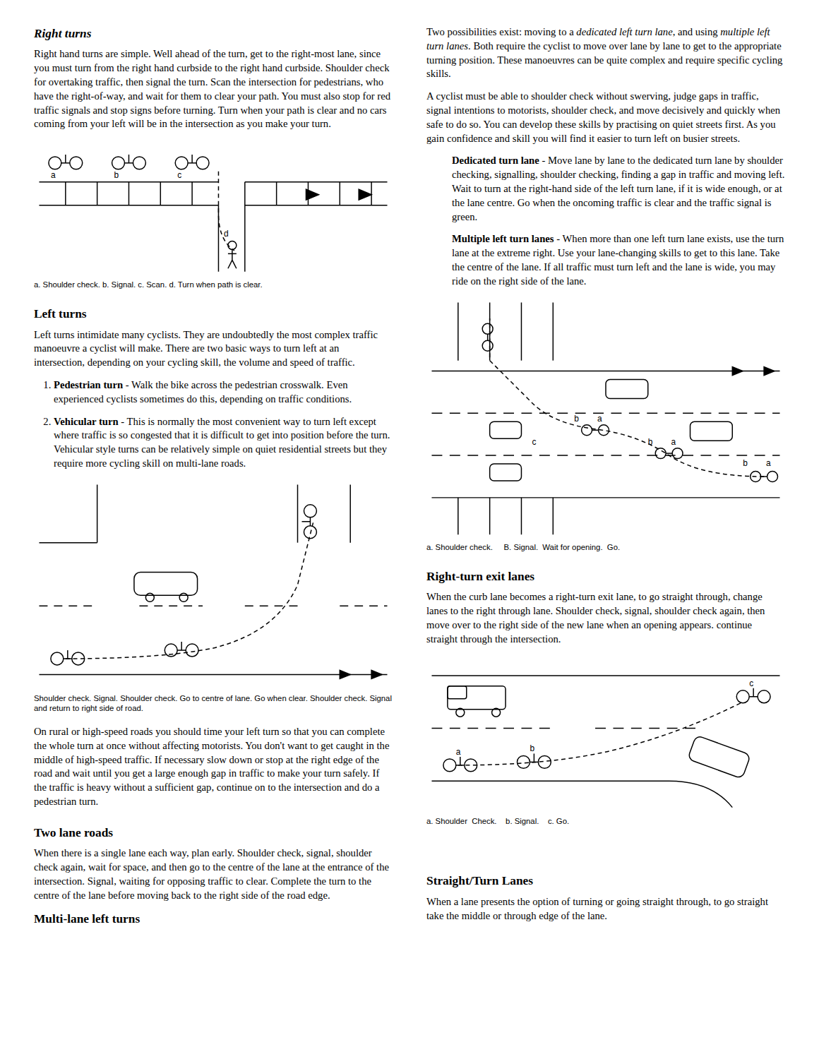Right turns
Right hand turns are simple. Well ahead of the turn, get to the right-most lane, since you must turn from the right hand curbside to the right hand curbside. Shoulder check for overtaking traffic, then signal the turn. Scan the intersection for pedestrians, who have the right-of-way, and wait for them to clear your path. You must also stop for red traffic signals and stop signs before turning. Turn when your path is clear and no cars coming from your left will be in the intersection as you make your turn.
a b c d
a. Shoulder check. b. Signal. c. Scan. d. Turn when path is clear.
Left turns
Left turns intimidate many cyclists. They are undoubtedly the most complex traffic manoeuvre a cyclist will make. There are two basic ways to turn left at an intersection, depending on your cycling skill, the volume and speed of traffic.
Pedestrian turn - Walk the bike across the pedestrian crosswalk. Even experienced cyclists sometimes do this, depending on traffic conditions.
Vehicular turn - This is normally the most convenient way to turn left except where traffic is so congested that it is difficult to get into position before the turn. Vehicular style turns can be relatively simple on quiet residential streets but they require more cycling skill on multi-lane roads.
Shoulder check. Signal. Shoulder check. Go to centre of lane. Go when clear. Shoulder check. Signal and return to right side of road.
On rural or high-speed roads you should time your left turn so that you can complete the whole turn at once without affecting motorists. You don't want to get caught in the middle of high-speed traffic. If necessary slow down or stop at the right edge of the road and wait until you get a large enough gap in traffic to make your turn safely. If the traffic is heavy without a sufficient gap, continue on to the intersection and do a pedestrian turn.
Two lane roads
When there is a single lane each way, plan early. Shoulder check, signal, shoulder check again, wait for space, and then go to the centre of the lane at the entrance of the intersection. Signal, waiting for opposing traffic to clear. Complete the turn to the centre of the lane before moving back to the right side of the road edge.
Multi-lane left turns
Two possibilities exist: moving to a dedicated left turn lane, and using multiple left turn lanes. Both require the cyclist to move over lane by lane to get to the appropriate turning position. These manoeuvres can be quite complex and require specific cycling skills.
A cyclist must be able to shoulder check without swerving, judge gaps in traffic, signal intentions to motorists, shoulder check, and move decisively and quickly when safe to do so. You can develop these skills by practising on quiet streets first. As you gain confidence and skill you will find it easier to turn left on busier streets.
Dedicated turn lane - Move lane by lane to the dedicated turn lane by shoulder checking, signalling, shoulder checking, finding a gap in traffic and moving left. Wait to turn at the right-hand side of the left turn lane, if it is wide enough, or at the lane centre. Go when the oncoming traffic is clear and the traffic signal is green.
Multiple left turn lanes - When more than one left turn lane exists, use the turn lane at the extreme right. Use your lane-changing skills to get to this lane. Take the centre of the lane. If all traffic must turn left and the lane is wide, you may ride on the right side of the lane.
b a b a b a c
a. Shoulder check. B. Signal. Wait for opening. Go.
Right-turn exit lanes
When the curb lane becomes a right-turn exit lane, to go straight through, change lanes to the right through lane. Shoulder check, signal, shoulder check again, then move over to the right side of the new lane when an opening appears. continue straight through the intersection.
a b c
a. Shoulder Check. b. Signal. c. Go.
Straight/Turn Lanes
When a lane presents the option of turning or going straight through, to go straight take the middle or through edge of the lane.